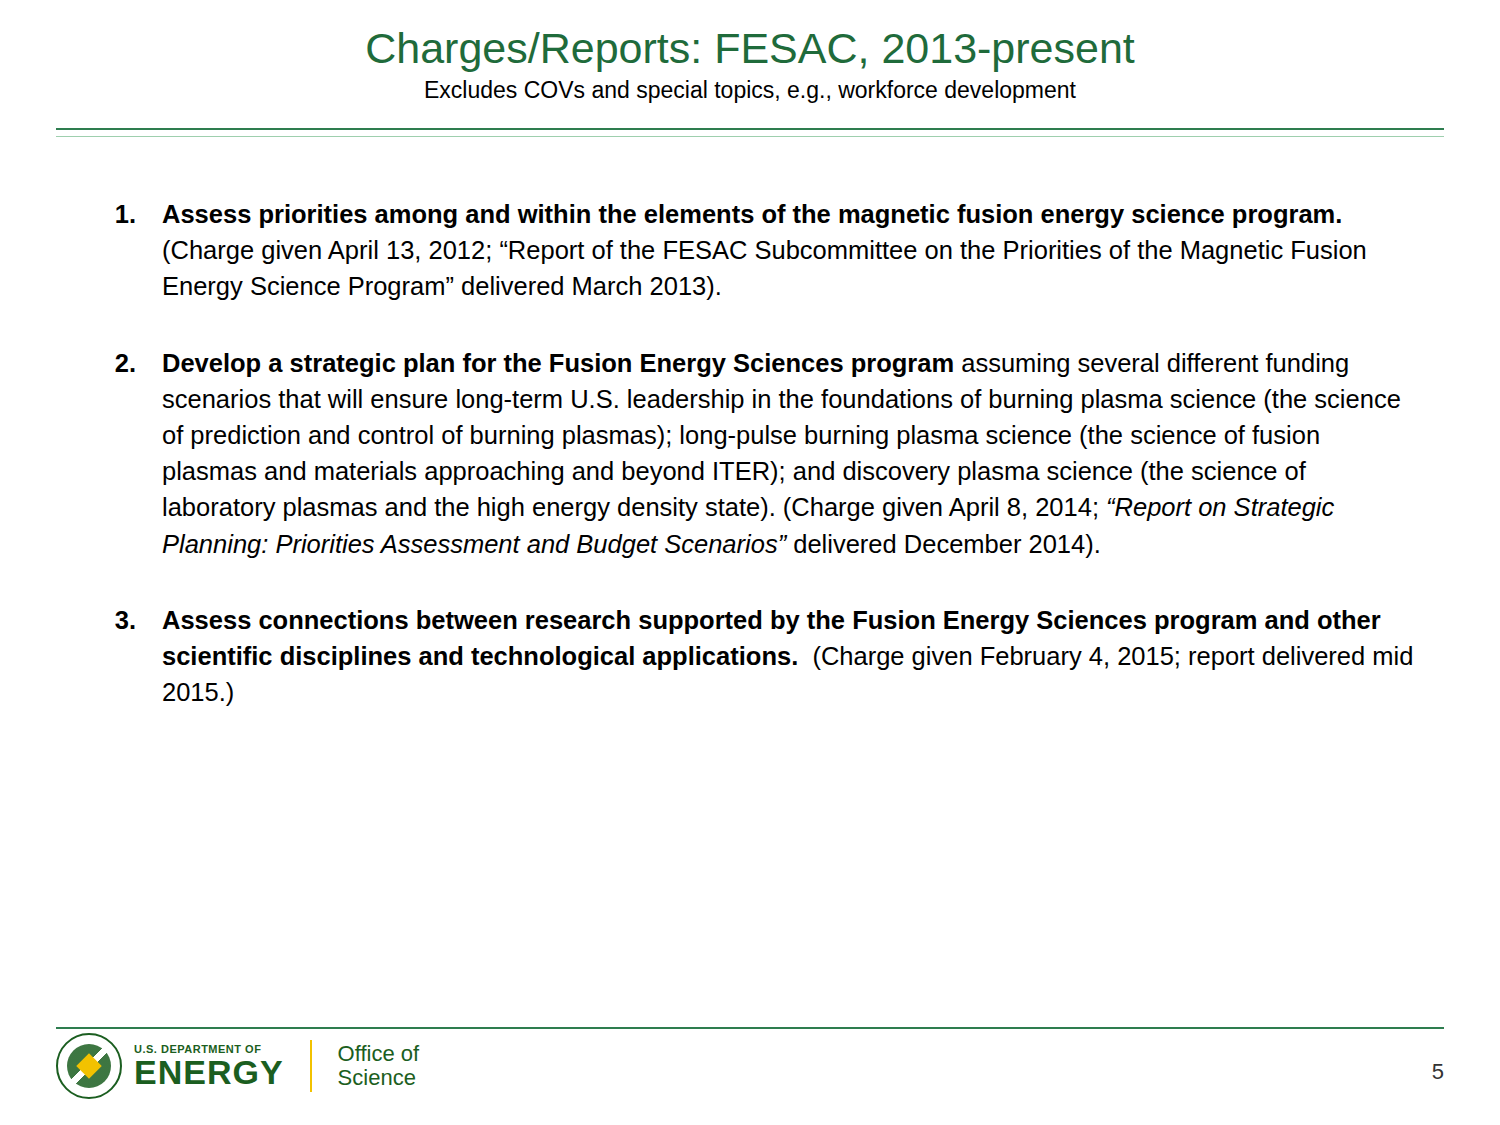Charges/Reports: FESAC, 2013-present
Excludes COVs and special topics, e.g., workforce development
1. Assess priorities among and within the elements of the magnetic fusion energy science program. (Charge given April 13, 2012; “Report of the FESAC Subcommittee on the Priorities of the Magnetic Fusion Energy Science Program” delivered March 2013).
2. Develop a strategic plan for the Fusion Energy Sciences program assuming several different funding scenarios that will ensure long-term U.S. leadership in the foundations of burning plasma science (the science of prediction and control of burning plasmas); long-pulse burning plasma science (the science of fusion plasmas and materials approaching and beyond ITER); and discovery plasma science (the science of laboratory plasmas and the high energy density state). (Charge given April 8, 2014; “Report on Strategic Planning: Priorities Assessment and Budget Scenarios” delivered December 2014).
3. Assess connections between research supported by the Fusion Energy Sciences program and other scientific disciplines and technological applications. (Charge given February 4, 2015; report delivered mid 2015.)
U.S. DEPARTMENT OF ENERGY
Office of
Science
5